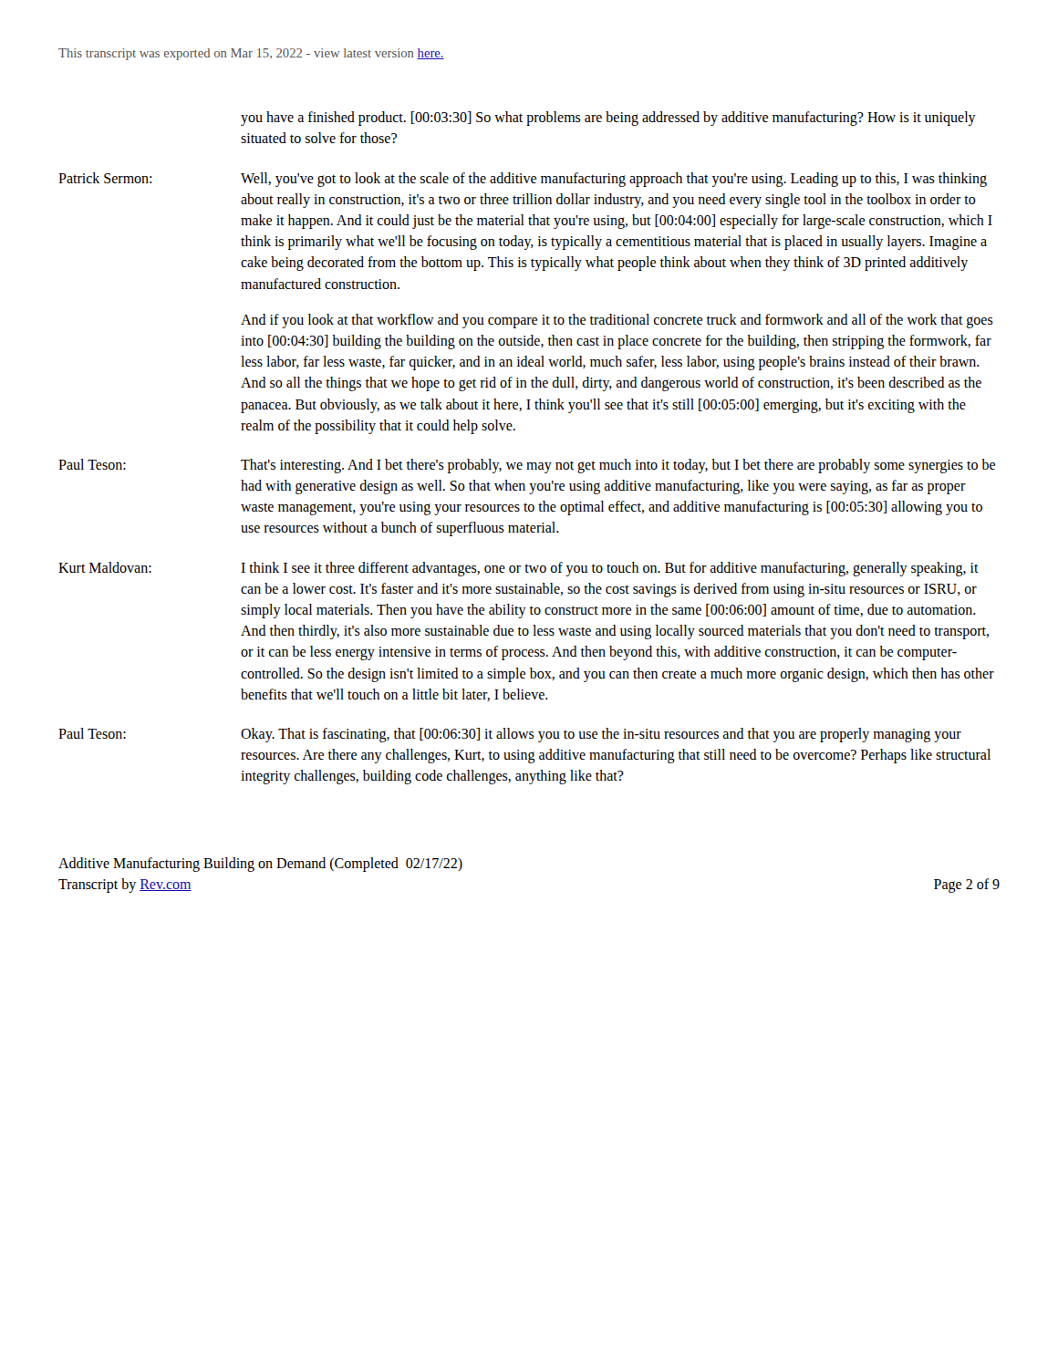This transcript was exported on Mar 15, 2022 - view latest version here.
you have a finished product. [00:03:30] So what problems are being addressed by additive manufacturing? How is it uniquely situated to solve for those?
Patrick Sermon:
Well, you've got to look at the scale of the additive manufacturing approach that you're using. Leading up to this, I was thinking about really in construction, it's a two or three trillion dollar industry, and you need every single tool in the toolbox in order to make it happen. And it could just be the material that you're using, but [00:04:00] especially for large-scale construction, which I think is primarily what we'll be focusing on today, is typically a cementitious material that is placed in usually layers. Imagine a cake being decorated from the bottom up. This is typically what people think about when they think of 3D printed additively manufactured construction.
And if you look at that workflow and you compare it to the traditional concrete truck and formwork and all of the work that goes into [00:04:30] building the building on the outside, then cast in place concrete for the building, then stripping the formwork, far less labor, far less waste, far quicker, and in an ideal world, much safer, less labor, using people's brains instead of their brawn. And so all the things that we hope to get rid of in the dull, dirty, and dangerous world of construction, it's been described as the panacea. But obviously, as we talk about it here, I think you'll see that it's still [00:05:00] emerging, but it's exciting with the realm of the possibility that it could help solve.
Paul Teson:
That's interesting. And I bet there's probably, we may not get much into it today, but I bet there are probably some synergies to be had with generative design as well. So that when you're using additive manufacturing, like you were saying, as far as proper waste management, you're using your resources to the optimal effect, and additive manufacturing is [00:05:30] allowing you to use resources without a bunch of superfluous material.
Kurt Maldovan:
I think I see it three different advantages, one or two of you to touch on. But for additive manufacturing, generally speaking, it can be a lower cost. It's faster and it's more sustainable, so the cost savings is derived from using in-situ resources or ISRU, or simply local materials. Then you have the ability to construct more in the same [00:06:00] amount of time, due to automation. And then thirdly, it's also more sustainable due to less waste and using locally sourced materials that you don't need to transport, or it can be less energy intensive in terms of process. And then beyond this, with additive construction, it can be computer-controlled. So the design isn't limited to a simple box, and you can then create a much more organic design, which then has other benefits that we'll touch on a little bit later, I believe.
Paul Teson:
Okay. That is fascinating, that [00:06:30] it allows you to use the in-situ resources and that you are properly managing your resources. Are there any challenges, Kurt, to using additive manufacturing that still need to be overcome? Perhaps like structural integrity challenges, building code challenges, anything like that?
Additive Manufacturing Building on Demand (Completed 02/17/22)
Transcript by Rev.com
Page 2 of 9